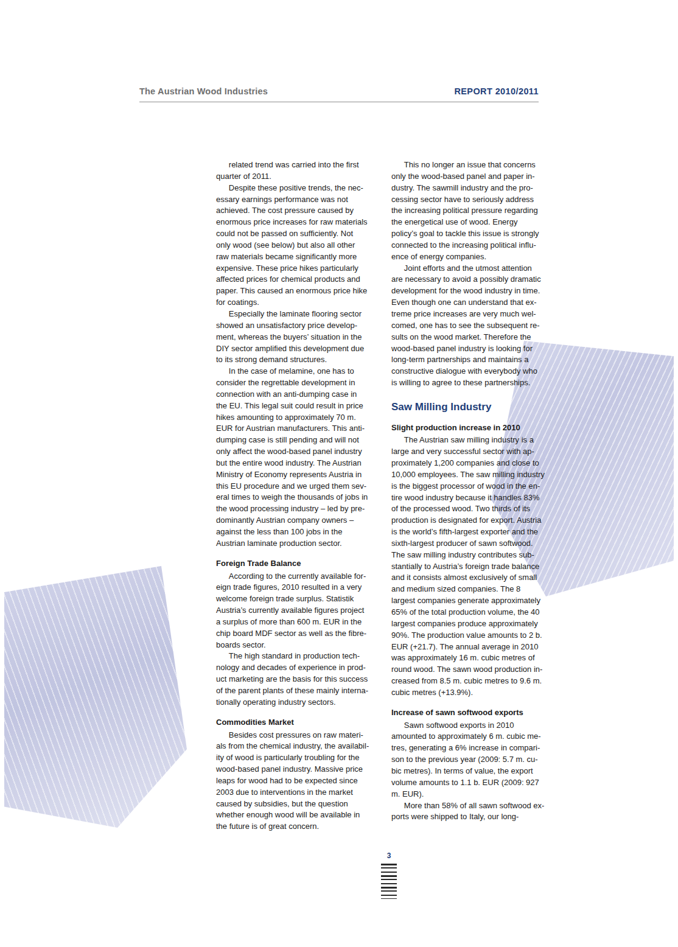The Austrian Wood Industries
REPORT 2010/2011
related trend was carried into the first quarter of 2011.
Despite these positive trends, the necessary earnings performance was not achieved. The cost pressure caused by enormous price increases for raw materials could not be passed on sufficiently. Not only wood (see below) but also all other raw materials became significantly more expensive. These price hikes particularly affected prices for chemical products and paper. This caused an enormous price hike for coatings.
Especially the laminate flooring sector showed an unsatisfactory price development, whereas the buyers’ situation in the DIY sector amplified this development due to its strong demand structures.
In the case of melamine, one has to consider the regrettable development in connection with an anti-dumping case in the EU. This legal suit could result in price hikes amounting to approximately 70 m. EUR for Austrian manufacturers. This anti-dumping case is still pending and will not only affect the wood-based panel industry but the entire wood industry. The Austrian Ministry of Economy represents Austria in this EU procedure and we urged them several times to weigh the thousands of jobs in the wood processing industry – led by predominantly Austrian company owners – against the less than 100 jobs in the Austrian laminate production sector.
Foreign Trade Balance
According to the currently available foreign trade figures, 2010 resulted in a very welcome foreign trade surplus. Statistik Austria’s currently available figures project a surplus of more than 600 m. EUR in the chip board MDF sector as well as the fibreboards sector.
The high standard in production technology and decades of experience in product marketing are the basis for this success of the parent plants of these mainly internationally operating industry sectors.
Commodities Market
Besides cost pressures on raw materials from the chemical industry, the availability of wood is particularly troubling for the wood-based panel industry. Massive price leaps for wood had to be expected since 2003 due to interventions in the market caused by subsidies, but the question whether enough wood will be available in the future is of great concern.
This no longer an issue that concerns only the wood-based panel and paper industry. The sawmill industry and the processing sector have to seriously address the increasing political pressure regarding the energetical use of wood. Energy policy’s goal to tackle this issue is strongly connected to the increasing political influence of energy companies.
Joint efforts and the utmost attention are necessary to avoid a possibly dramatic development for the wood industry in time. Even though one can understand that extreme price increases are very much welcomed, one has to see the subsequent results on the wood market. Therefore the wood-based panel industry is looking for long-term partnerships and maintains a constructive dialogue with everybody who is willing to agree to these partnerships.
Saw Milling Industry
Slight production increase in 2010
The Austrian saw milling industry is a large and very successful sector with approximately 1,200 companies and close to 10,000 employees. The saw milling industry is the biggest processor of wood in the entire wood industry because it handles 83% of the processed wood. Two thirds of its production is designated for export. Austria is the world’s fifth-largest exporter and the sixth-largest producer of sawn softwood. The saw milling industry contributes substantially to Austria’s foreign trade balance and it consists almost exclusively of small and medium sized companies. The 8 largest companies generate approximately 65% of the total production volume, the 40 largest companies produce approximately 90%. The production value amounts to 2 b. EUR (+21.7). The annual average in 2010 was approximately 16 m. cubic metres of round wood. The sawn wood production increased from 8.5 m. cubic metres to 9.6 m. cubic metres (+13.9%).
Increase of sawn softwood exports
Sawn softwood exports in 2010 amounted to approximately 6 m. cubic metres, generating a 6% increase in comparison to the previous year (2009: 5.7 m. cubic metres). In terms of value, the export volume amounts to 1.1 b. EUR (2009: 927 m. EUR).
More than 58% of all sawn softwood exports were shipped to Italy, our long-
3